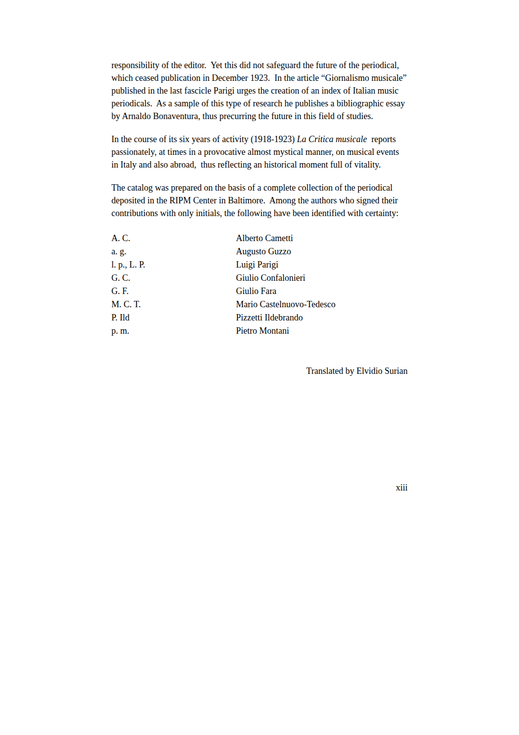responsibility of the editor. Yet this did not safeguard the future of the periodical, which ceased publication in December 1923. In the article “Giornalismo musicale” published in the last fascicle Parigi urges the creation of an index of Italian music periodicals. As a sample of this type of research he publishes a bibliographic essay by Arnaldo Bonaventura, thus precurring the future in this field of studies.
In the course of its six years of activity (1918-1923) La Critica musicale reports passionately, at times in a provocative almost mystical manner, on musical events in Italy and also abroad, thus reflecting an historical moment full of vitality.
The catalog was prepared on the basis of a complete collection of the periodical deposited in the RIPM Center in Baltimore. Among the authors who signed their contributions with only initials, the following have been identified with certainty:
| A. C. | Alberto Cametti |
| a. g. | Augusto Guzzo |
| l. p., L. P. | Luigi Parigi |
| G. C. | Giulio Confalonieri |
| G. F. | Giulio Fara |
| M. C. T. | Mario Castelnuovo-Tedesco |
| P. Ild | Pizzetti Ildebrando |
| p. m. | Pietro Montani |
Translated by Elvidio Surian
xiii